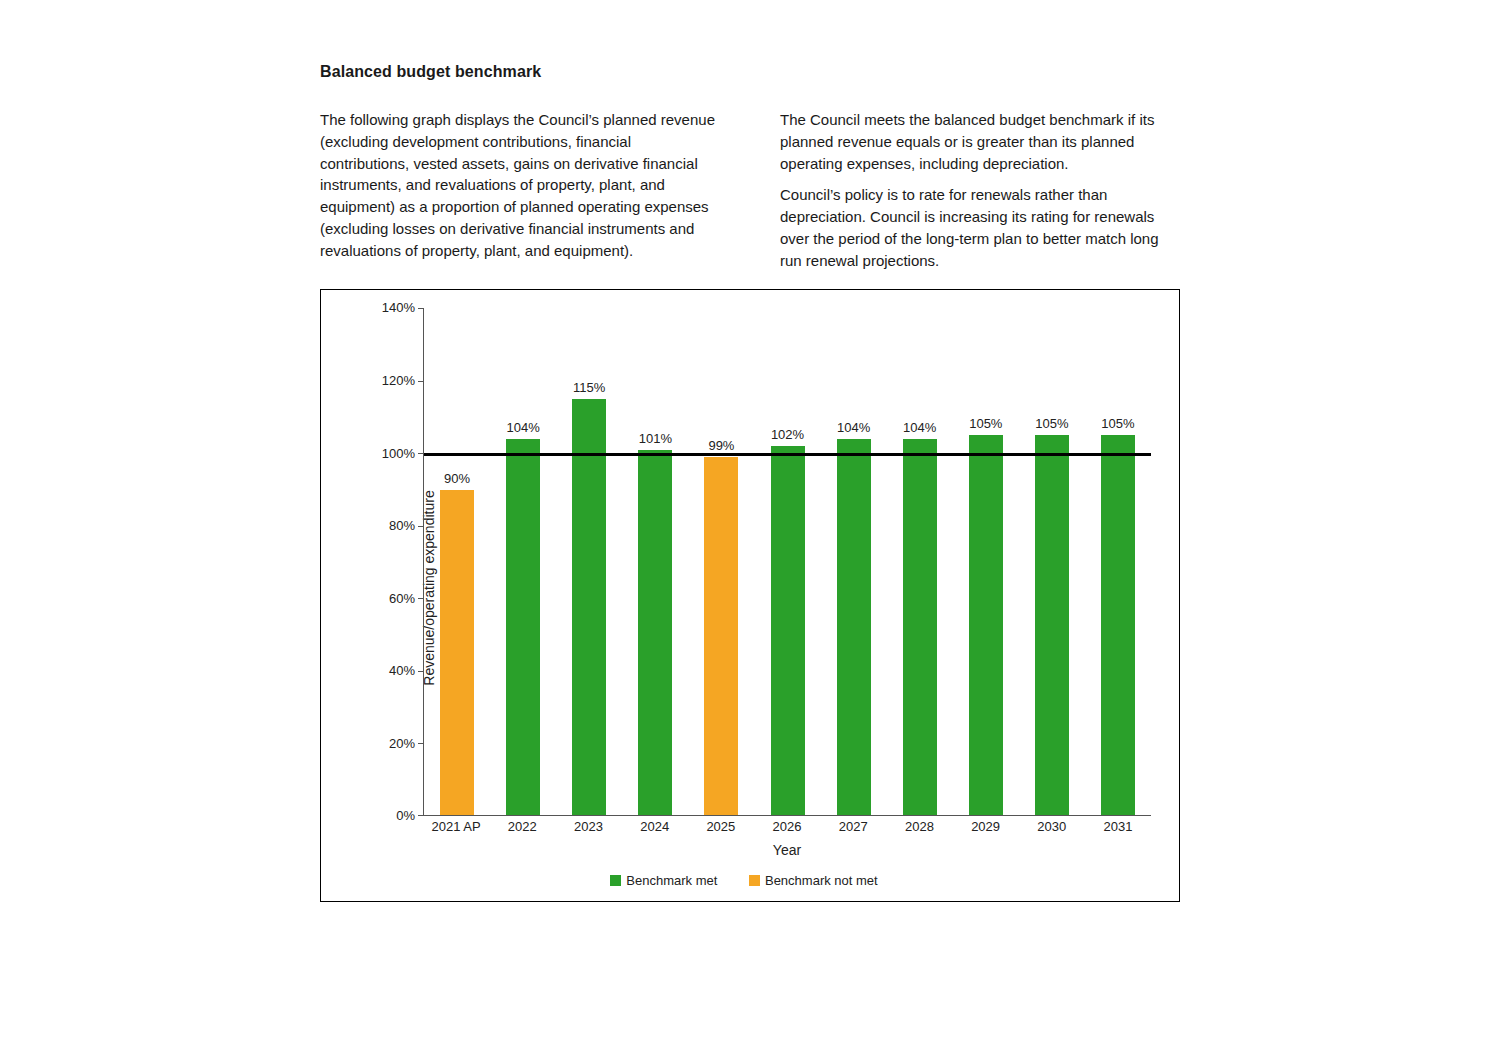Balanced budget benchmark
The following graph displays the Council’s planned revenue (excluding development contributions, financial contributions, vested assets, gains on derivative financial instruments, and revaluations of property, plant, and equipment) as a proportion of planned operating expenses (excluding losses on derivative financial instruments and revaluations of property, plant, and equipment).
The Council meets the balanced budget benchmark if its planned revenue equals or is greater than its planned operating expenses, including depreciation.
Council’s policy is to rate for renewals rather than depreciation. Council is increasing its rating for renewals over the period of the long-term plan to better match long run renewal projections.
Revenue/operating expenditure
140% 120% 100% 80% 60% 40% 20% 0%
90%
104%
115%
101%
99%
102%
104%
104%
105%
105%
105%
2021 AP 2022 2023 2024 2025 2026 2027 2028 2029 2030 2031
Year
Benchmark met Benchmark not met